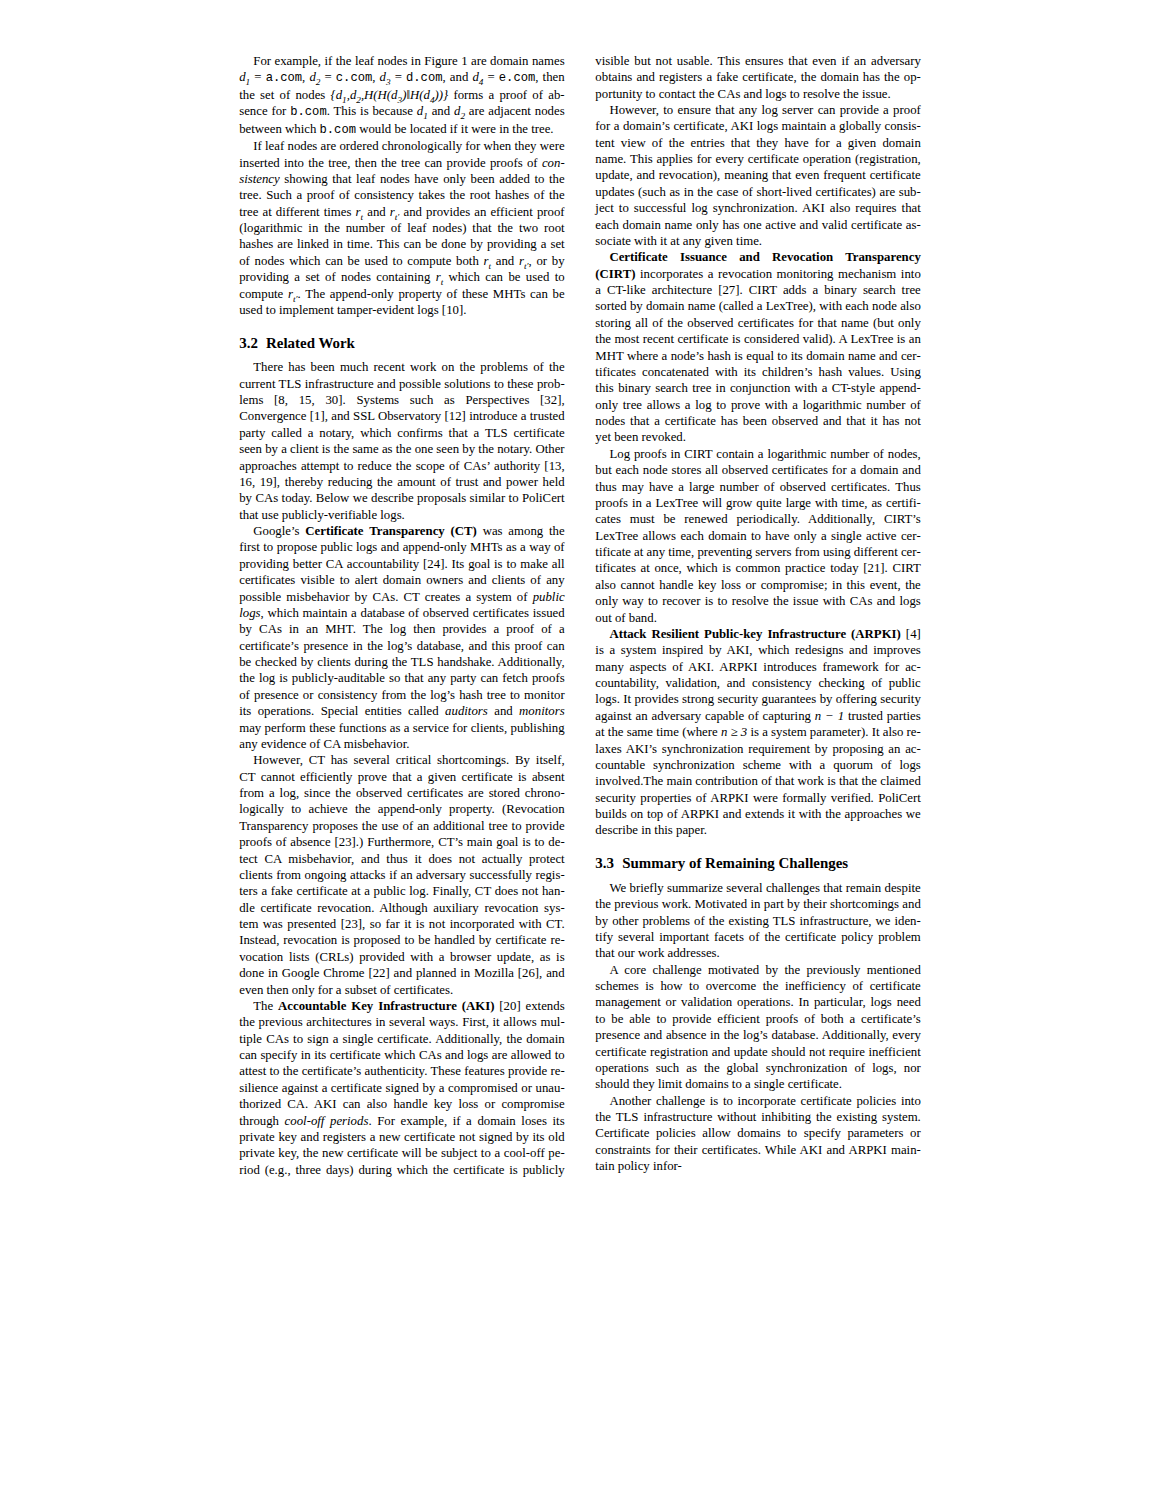For example, if the leaf nodes in Figure 1 are domain names d1 = a.com, d2 = c.com, d3 = d.com, and d4 = e.com, then the set of nodes {d1,d2,H(H(d3)‖H(d4))} forms a proof of absence for b.com. This is because d1 and d2 are adjacent nodes between which b.com would be located if it were in the tree.
If leaf nodes are ordered chronologically for when they were inserted into the tree, then the tree can provide proofs of consistency showing that leaf nodes have only been added to the tree. Such a proof of consistency takes the root hashes of the tree at different times rt and rt′ and provides an efficient proof (logarithmic in the number of leaf nodes) that the two root hashes are linked in time. This can be done by providing a set of nodes which can be used to compute both rt and rt′, or by providing a set of nodes containing rt which can be used to compute rt′. The append-only property of these MHTs can be used to implement tamper-evident logs [10].
3.2 Related Work
There has been much recent work on the problems of the current TLS infrastructure and possible solutions to these problems [8, 15, 30]. Systems such as Perspectives [32], Convergence [1], and SSL Observatory [12] introduce a trusted party called a notary, which confirms that a TLS certificate seen by a client is the same as the one seen by the notary. Other approaches attempt to reduce the scope of CAs’ authority [13, 16, 19], thereby reducing the amount of trust and power held by CAs today. Below we describe proposals similar to PoliCert that use publicly-verifiable logs.
Google’s Certificate Transparency (CT) was among the first to propose public logs and append-only MHTs as a way of providing better CA accountability [24]. Its goal is to make all certificates visible to alert domain owners and clients of any possible misbehavior by CAs. CT creates a system of public logs, which maintain a database of observed certificates issued by CAs in an MHT. The log then provides a proof of a certificate’s presence in the log’s database, and this proof can be checked by clients during the TLS handshake. Additionally, the log is publicly-auditable so that any party can fetch proofs of presence or consistency from the log’s hash tree to monitor its operations. Special entities called auditors and monitors may perform these functions as a service for clients, publishing any evidence of CA misbehavior.
However, CT has several critical shortcomings. By itself, CT cannot efficiently prove that a given certificate is absent from a log, since the observed certificates are stored chronologically to achieve the append-only property. (Revocation Transparency proposes the use of an additional tree to provide proofs of absence [23].) Furthermore, CT’s main goal is to detect CA misbehavior, and thus it does not actually protect clients from ongoing attacks if an adversary successfully registers a fake certificate at a public log. Finally, CT does not handle certificate revocation. Although auxiliary revocation system was presented [23], so far it is not incorporated with CT. Instead, revocation is proposed to be handled by certificate revocation lists (CRLs) provided with a browser update, as is done in Google Chrome [22] and planned in Mozilla [26], and even then only for a subset of certificates.
The Accountable Key Infrastructure (AKI) [20] extends the previous architectures in several ways. First, it allows multiple CAs to sign a single certificate. Additionally, the domain can specify in its certificate which CAs and logs are allowed to attest to the certificate’s authenticity. These features provide resilience against a certificate signed by a compromised or unauthorized CA. AKI can also handle key loss or compromise through cool-off periods. For example, if a domain loses its private key and registers a new certificate not signed by its old private key, the new certificate will be subject to a cool-off period (e.g., three days) during which the certificate is publicly visible but not usable. This ensures that even if an adversary obtains and registers a fake certificate, the domain has the opportunity to contact the CAs and logs to resolve the issue.
However, to ensure that any log server can provide a proof for a domain’s certificate, AKI logs maintain a globally consistent view of the entries that they have for a given domain name. This applies for every certificate operation (registration, update, and revocation), meaning that even frequent certificate updates (such as in the case of short-lived certificates) are subject to successful log synchronization. AKI also requires that each domain name only has one active and valid certificate associate with it at any given time.
Certificate Issuance and Revocation Transparency (CIRT) incorporates a revocation monitoring mechanism into a CT-like architecture [27]. CIRT adds a binary search tree sorted by domain name (called a LexTree), with each node also storing all of the observed certificates for that name (but only the most recent certificate is considered valid). A LexTree is an MHT where a node’s hash is equal to its domain name and certificates concatenated with its children’s hash values. Using this binary search tree in conjunction with a CT-style append-only tree allows a log to prove with a logarithmic number of nodes that a certificate has been observed and that it has not yet been revoked.
Log proofs in CIRT contain a logarithmic number of nodes, but each node stores all observed certificates for a domain and thus may have a large number of observed certificates. Thus proofs in a LexTree will grow quite large with time, as certificates must be renewed periodically. Additionally, CIRT’s LexTree allows each domain to have only a single active certificate at any time, preventing servers from using different certificates at once, which is common practice today [21]. CIRT also cannot handle key loss or compromise; in this event, the only way to recover is to resolve the issue with CAs and logs out of band.
Attack Resilient Public-key Infrastructure (ARPKI) [4] is a system inspired by AKI, which redesigns and improves many aspects of AKI. ARPKI introduces framework for accountability, validation, and consistency checking of public logs. It provides strong security guarantees by offering security against an adversary capable of capturing n − 1 trusted parties at the same time (where n ≥ 3 is a system parameter). It also relaxes AKI’s synchronization requirement by proposing an accountable synchronization scheme with a quorum of logs involved.The main contribution of that work is that the claimed security properties of ARPKI were formally verified. PoliCert builds on top of ARPKI and extends it with the approaches we describe in this paper.
3.3 Summary of Remaining Challenges
We briefly summarize several challenges that remain despite the previous work. Motivated in part by their shortcomings and by other problems of the existing TLS infrastructure, we identify several important facets of the certificate policy problem that our work addresses.
A core challenge motivated by the previously mentioned schemes is how to overcome the inefficiency of certificate management or validation operations. In particular, logs need to be able to provide efficient proofs of both a certificate’s presence and absence in the log’s database. Additionally, every certificate registration and update should not require inefficient operations such as the global synchronization of logs, nor should they limit domains to a single certificate.
Another challenge is to incorporate certificate policies into the TLS infrastructure without inhibiting the existing system. Certificate policies allow domains to specify parameters or constraints for their certificates. While AKI and ARPKI maintain policy infor-